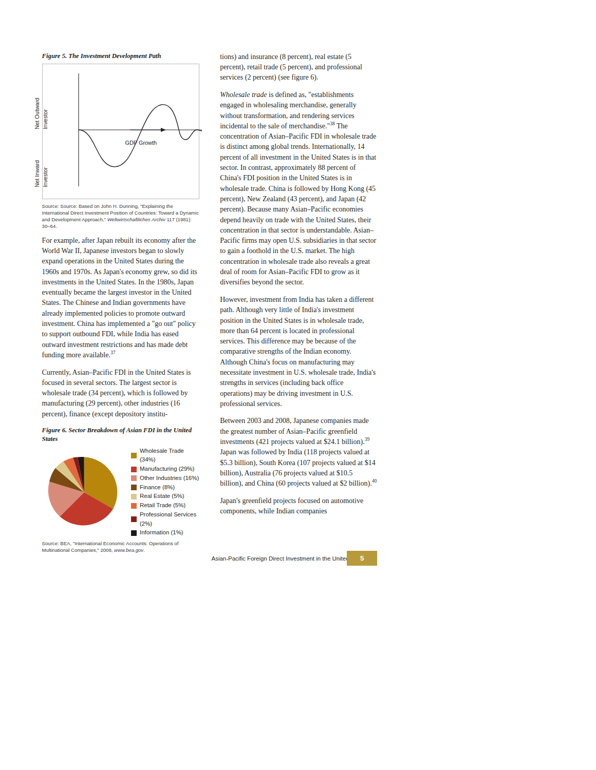Figure 5. The Investment Development Path
Net Outward
Investor Net Inward
Investor
GDP Growth
Source: Source: Based on John H. Dunning, "Explaining the International Direct Investment Position of Countries: Toward a Dynamic and Development Approach," Weltwirtschaftliches Archiv 117 (1981): 30–64.
For example, after Japan rebuilt its economy after the World War II, Japanese investors began to slowly expand operations in the United States during the 1960s and 1970s. As Japan's economy grew, so did its investments in the United States. In the 1980s, Japan eventually became the largest investor in the United States. The Chinese and Indian governments have already implemented policies to promote outward investment. China has implemented a "go out" policy to support outbound FDI, while India has eased outward investment restrictions and has made debt funding more available.37
Currently, Asian–Pacific FDI in the United States is focused in several sectors. The largest sector is wholesale trade (34 percent), which is followed by manufacturing (29 percent), other industries (16 percent), finance (except depository institu-
Figure 6. Sector Breakdown of Asian FDI in the United States
Wholesale Trade (34%)
Manufacturing (29%)
Other Industries (16%)
Finance (8%)
Real Estate (5%)
Retail Trade (5%)
Professional Services (2%)
Information (1%)
Source: BEA, "International Economic Accounts: Operations of Multinational Companies," 2008, www.bea.gov.
tions) and insurance (8 percent), real estate (5 percent), retail trade (5 percent), and professional services (2 percent) (see figure 6).
Wholesale trade is defined as, "establishments engaged in wholesaling merchandise, generally without transformation, and rendering services incidental to the sale of merchandise."38 The concentration of Asian–Pacific FDI in wholesale trade is distinct among global trends. Internationally, 14 percent of all investment in the United States is in that sector. In contrast, approximately 88 percent of China's FDI position in the United States is in wholesale trade. China is followed by Hong Kong (45 percent), New Zealand (43 percent), and Japan (42 percent). Because many Asian–Pacific economies depend heavily on trade with the United States, their concentration in that sector is understandable. Asian–Pacific firms may open U.S. subsidiaries in that sector to gain a foothold in the U.S. market. The high concentration in wholesale trade also reveals a great deal of room for Asian–Pacific FDI to grow as it diversifies beyond the sector.
However, investment from India has taken a different path. Although very little of India's investment position in the United States is in wholesale trade, more than 64 percent is located in professional services. This difference may be because of the comparative strengths of the Indian economy. Although China's focus on manufacturing may necessitate investment in U.S. wholesale trade, India's strengths in services (including back office operations) may be driving investment in U.S. professional services.
Between 2003 and 2008, Japanese companies made the greatest number of Asian–Pacific greenfield investments (421 projects valued at $24.1 billion).39 Japan was followed by India (118 projects valued at $5.3 billion), South Korea (107 projects valued at $14 billion), Australia (76 projects valued at $10.5 billion), and China (60 projects valued at $2 billion).40
Japan's greenfield projects focused on automotive components, while Indian companies
Asian-Pacific Foreign Direct Investment in the United States
5